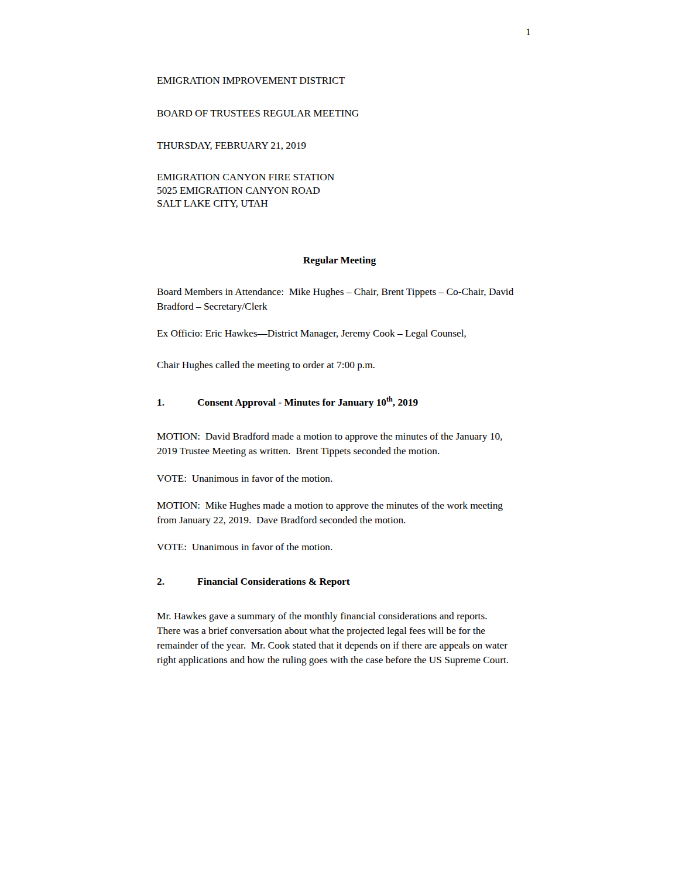1
EMIGRATION IMPROVEMENT DISTRICT
BOARD OF TRUSTEES REGULAR MEETING
THURSDAY, FEBRUARY 21, 2019
EMIGRATION CANYON FIRE STATION
5025 EMIGRATION CANYON ROAD
SALT LAKE CITY, UTAH
Regular Meeting
Board Members in Attendance: Mike Hughes – Chair, Brent Tippets – Co-Chair, David Bradford – Secretary/Clerk
Ex Officio: Eric Hawkes—District Manager, Jeremy Cook – Legal Counsel,
Chair Hughes called the meeting to order at 7:00 p.m.
1. Consent Approval - Minutes for January 10th, 2019
MOTION: David Bradford made a motion to approve the minutes of the January 10, 2019 Trustee Meeting as written. Brent Tippets seconded the motion.
VOTE: Unanimous in favor of the motion.
MOTION: Mike Hughes made a motion to approve the minutes of the work meeting from January 22, 2019. Dave Bradford seconded the motion.
VOTE: Unanimous in favor of the motion.
2. Financial Considerations & Report
Mr. Hawkes gave a summary of the monthly financial considerations and reports.
There was a brief conversation about what the projected legal fees will be for the remainder of the year. Mr. Cook stated that it depends on if there are appeals on water right applications and how the ruling goes with the case before the US Supreme Court.